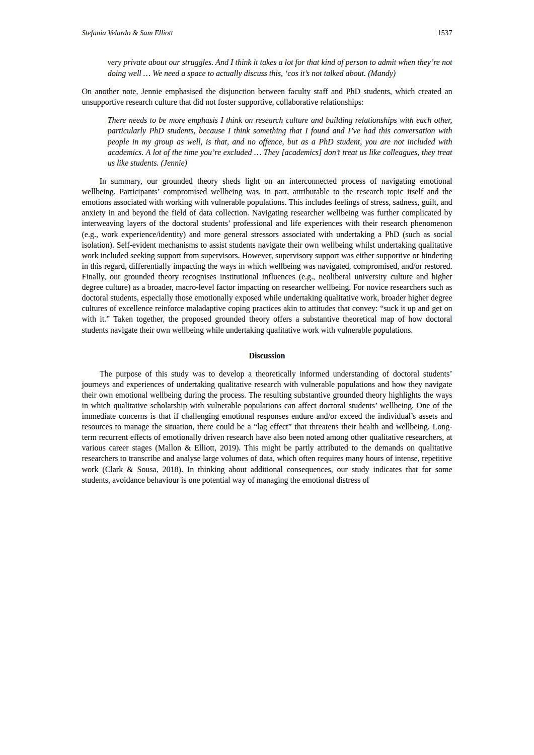Stefania Velardo & Sam Elliott 1537
very private about our struggles. And I think it takes a lot for that kind of person to admit when they’re not doing well … We need a space to actually discuss this, ‘cos it’s not talked about. (Mandy)
On another note, Jennie emphasised the disjunction between faculty staff and PhD students, which created an unsupportive research culture that did not foster supportive, collaborative relationships:
There needs to be more emphasis I think on research culture and building relationships with each other, particularly PhD students, because I think something that I found and I’ve had this conversation with people in my group as well, is that, and no offence, but as a PhD student, you are not included with academics. A lot of the time you’re excluded … They [academics] don’t treat us like colleagues, they treat us like students. (Jennie)
In summary, our grounded theory sheds light on an interconnected process of navigating emotional wellbeing. Participants’ compromised wellbeing was, in part, attributable to the research topic itself and the emotions associated with working with vulnerable populations. This includes feelings of stress, sadness, guilt, and anxiety in and beyond the field of data collection. Navigating researcher wellbeing was further complicated by interweaving layers of the doctoral students’ professional and life experiences with their research phenomenon (e.g., work experience/identity) and more general stressors associated with undertaking a PhD (such as social isolation). Self-evident mechanisms to assist students navigate their own wellbeing whilst undertaking qualitative work included seeking support from supervisors. However, supervisory support was either supportive or hindering in this regard, differentially impacting the ways in which wellbeing was navigated, compromised, and/or restored. Finally, our grounded theory recognises institutional influences (e.g., neoliberal university culture and higher degree culture) as a broader, macro-level factor impacting on researcher wellbeing. For novice researchers such as doctoral students, especially those emotionally exposed while undertaking qualitative work, broader higher degree cultures of excellence reinforce maladaptive coping practices akin to attitudes that convey: “suck it up and get on with it.” Taken together, the proposed grounded theory offers a substantive theoretical map of how doctoral students navigate their own wellbeing while undertaking qualitative work with vulnerable populations.
Discussion
The purpose of this study was to develop a theoretically informed understanding of doctoral students’ journeys and experiences of undertaking qualitative research with vulnerable populations and how they navigate their own emotional wellbeing during the process. The resulting substantive grounded theory highlights the ways in which qualitative scholarship with vulnerable populations can affect doctoral students’ wellbeing. One of the immediate concerns is that if challenging emotional responses endure and/or exceed the individual’s assets and resources to manage the situation, there could be a “lag effect” that threatens their health and wellbeing. Long-term recurrent effects of emotionally driven research have also been noted among other qualitative researchers, at various career stages (Mallon & Elliott, 2019). This might be partly attributed to the demands on qualitative researchers to transcribe and analyse large volumes of data, which often requires many hours of intense, repetitive work (Clark & Sousa, 2018). In thinking about additional consequences, our study indicates that for some students, avoidance behaviour is one potential way of managing the emotional distress of